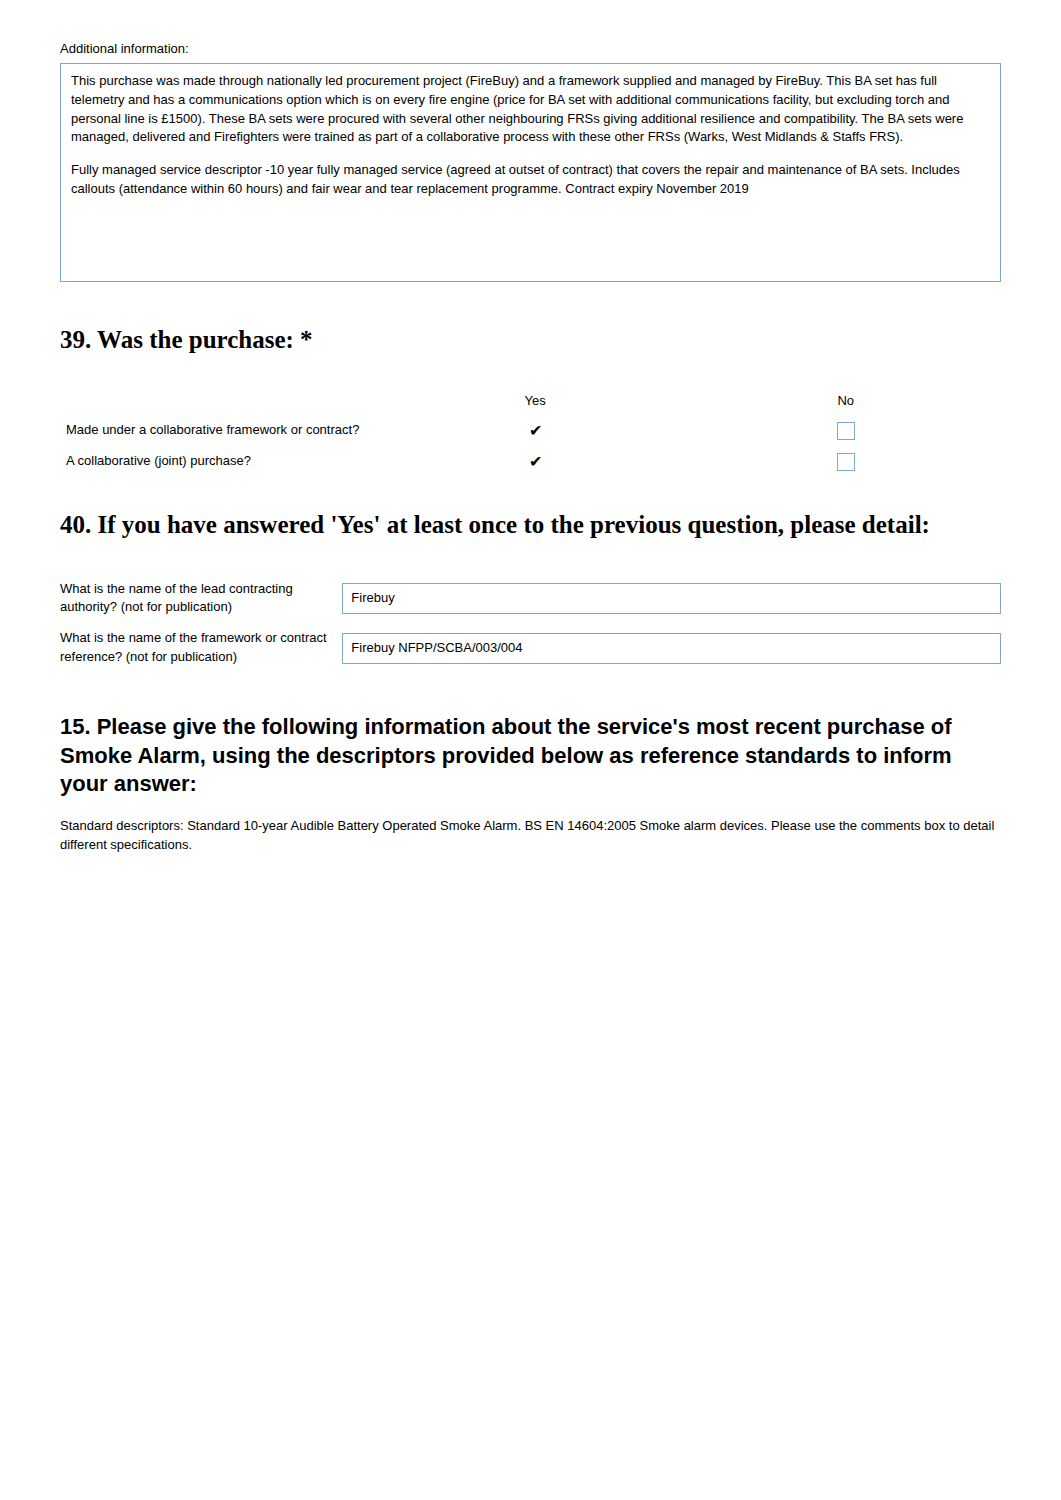Additional information:
This purchase was made through nationally led procurement project (FireBuy) and a framework supplied and managed by FireBuy. This BA set has full telemetry and has a communications option which is on every fire engine (price for BA set with additional communications facility, but excluding torch and personal line is £1500). These BA sets were procured with several other neighbouring FRSs giving additional resilience and compatibility. The BA sets were managed, delivered and Firefighters were trained as part of a collaborative process with these other FRSs (Warks, West Midlands & Staffs FRS).
Fully managed service descriptor -10 year fully managed service (agreed at outset of contract) that covers the repair and maintenance of BA sets. Includes callouts (attendance within 60 hours) and fair wear and tear replacement programme. Contract expiry November 2019
39. Was the purchase: *
| | Yes | No |
| Made under a collaborative framework or contract? | ✔ | |
| A collaborative (joint) purchase? | ✔ | |
40. If you have answered 'Yes' at least once to the previous question, please detail:
| What is the name of the lead contracting authority? (not for publication) | Firebuy |
| What is the name of the framework or contract reference? (not for publication) | Firebuy NFPP/SCBA/003/004 |
15. Please give the following information about the service's most recent purchase of Smoke Alarm, using the descriptors provided below as reference standards to inform your answer:
Standard descriptors: Standard 10-year Audible Battery Operated Smoke Alarm. BS EN 14604:2005 Smoke alarm devices. Please use the comments box to detail different specifications.